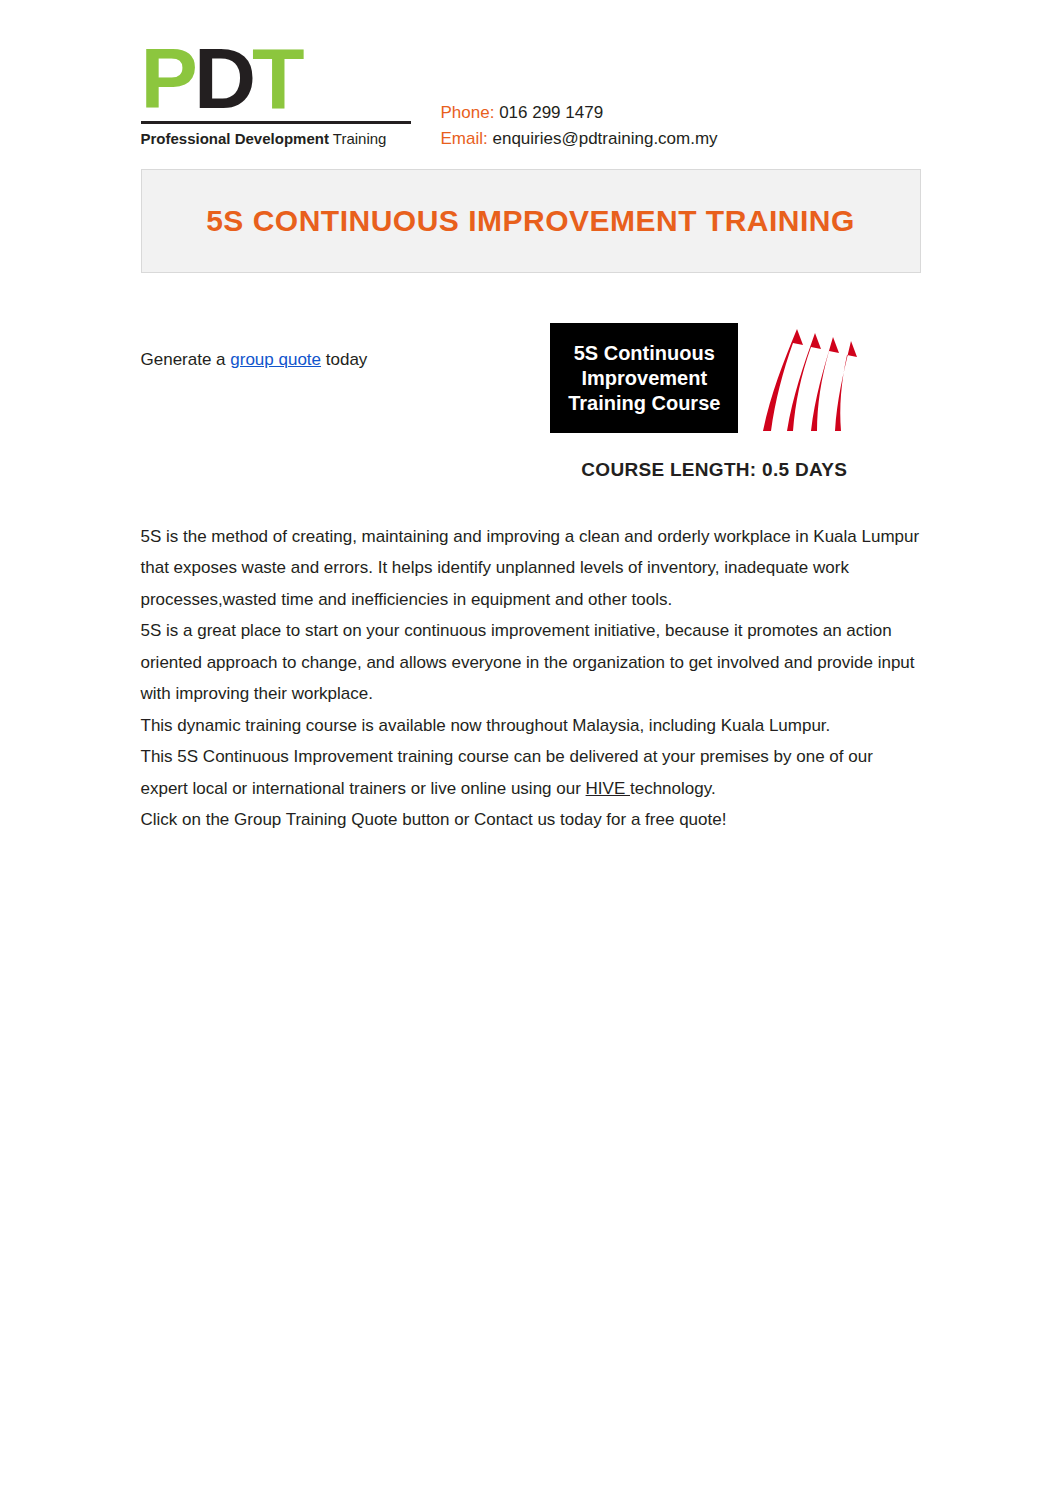PDT
Professional Development Training
Phone: 016 299 1479
Email: enquiries@pdtraining.com.my
5S CONTINUOUS IMPROVEMENT TRAINING
Generate a group quote today
5S Continuous Improvement Training Course
COURSE LENGTH: 0.5 DAYS
5S is the method of creating, maintaining and improving a clean and orderly workplace in Kuala Lumpur that exposes waste and errors. It helps identify unplanned levels of inventory, inadequate work processes,wasted time and inefficiencies in equipment and other tools.
5S is a great place to start on your continuous improvement initiative, because it promotes an action oriented approach to change, and allows everyone in the organization to get involved and provide input with improving their workplace.
This dynamic training course is available now throughout Malaysia, including Kuala Lumpur.
This 5S Continuous Improvement training course can be delivered at your premises by one of our expert local or international trainers or live online using our HIVE technology.
Click on the Group Training Quote button or Contact us today for a free quote!